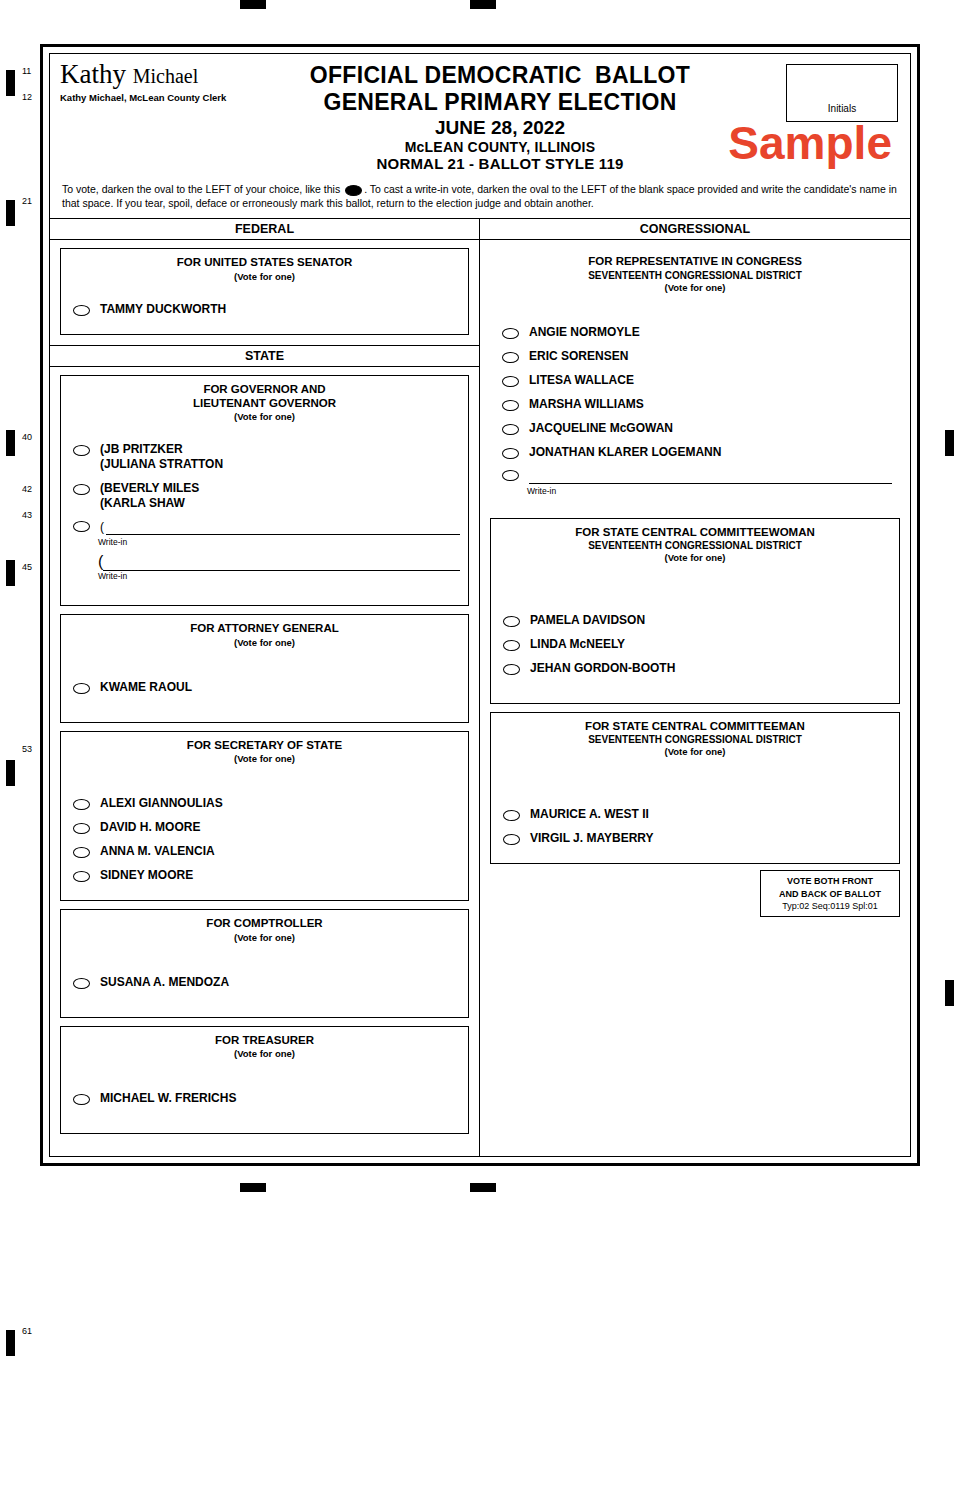11
12
21
40
42
43
45
53
61
Kathy Michael
Kathy Michael, McLean County Clerk
Initials
OFFICIAL DEMOCRATIC BALLOT
GENERAL PRIMARY ELECTION
JUNE 28, 2022
McLEAN COUNTY, ILLINOIS
NORMAL 21 - BALLOT STYLE 119
Sample
To vote, darken the oval to the LEFT of your choice, like this . To cast a write-in vote, darken the oval to the LEFT of the blank space provided and write the candidate's name in that space. If you tear, spoil, deface or erroneously mark this ballot, return to the election judge and obtain another.
FEDERAL
FOR UNITED STATES SENATOR
(Vote for one)
TAMMY DUCKWORTH
STATE
FOR GOVERNOR AND
LIEUTENANT GOVERNOR
(Vote for one)
(JB PRITZKER
(JULIANA STRATTON
(BEVERLY MILES
(KARLA SHAW
(
Write-in
(
Write-in
FOR ATTORNEY GENERAL
(Vote for one)
KWAME RAOUL
FOR SECRETARY OF STATE
(Vote for one)
ALEXI GIANNOULIAS
DAVID H. MOORE
ANNA M. VALENCIA
SIDNEY MOORE
FOR COMPTROLLER
(Vote for one)
SUSANA A. MENDOZA
FOR TREASURER
(Vote for one)
MICHAEL W. FRERICHS
CONGRESSIONAL
FOR REPRESENTATIVE IN CONGRESS
SEVENTEENTH CONGRESSIONAL DISTRICT
(Vote for one)
ANGIE NORMOYLE
ERIC SORENSEN
LITESA WALLACE
MARSHA WILLIAMS
JACQUELINE McGOWAN
JONATHAN KLARER LOGEMANN
Write-in
FOR STATE CENTRAL COMMITTEEWOMAN
SEVENTEENTH CONGRESSIONAL DISTRICT
(Vote for one)
PAMELA DAVIDSON
LINDA McNEELY
JEHAN GORDON-BOOTH
FOR STATE CENTRAL COMMITTEEMAN
SEVENTEENTH CONGRESSIONAL DISTRICT
(Vote for one)
MAURICE A. WEST II
VIRGIL J. MAYBERRY
VOTE BOTH FRONT
AND BACK OF BALLOT
Typ:02 Seq:0119 Spl:01